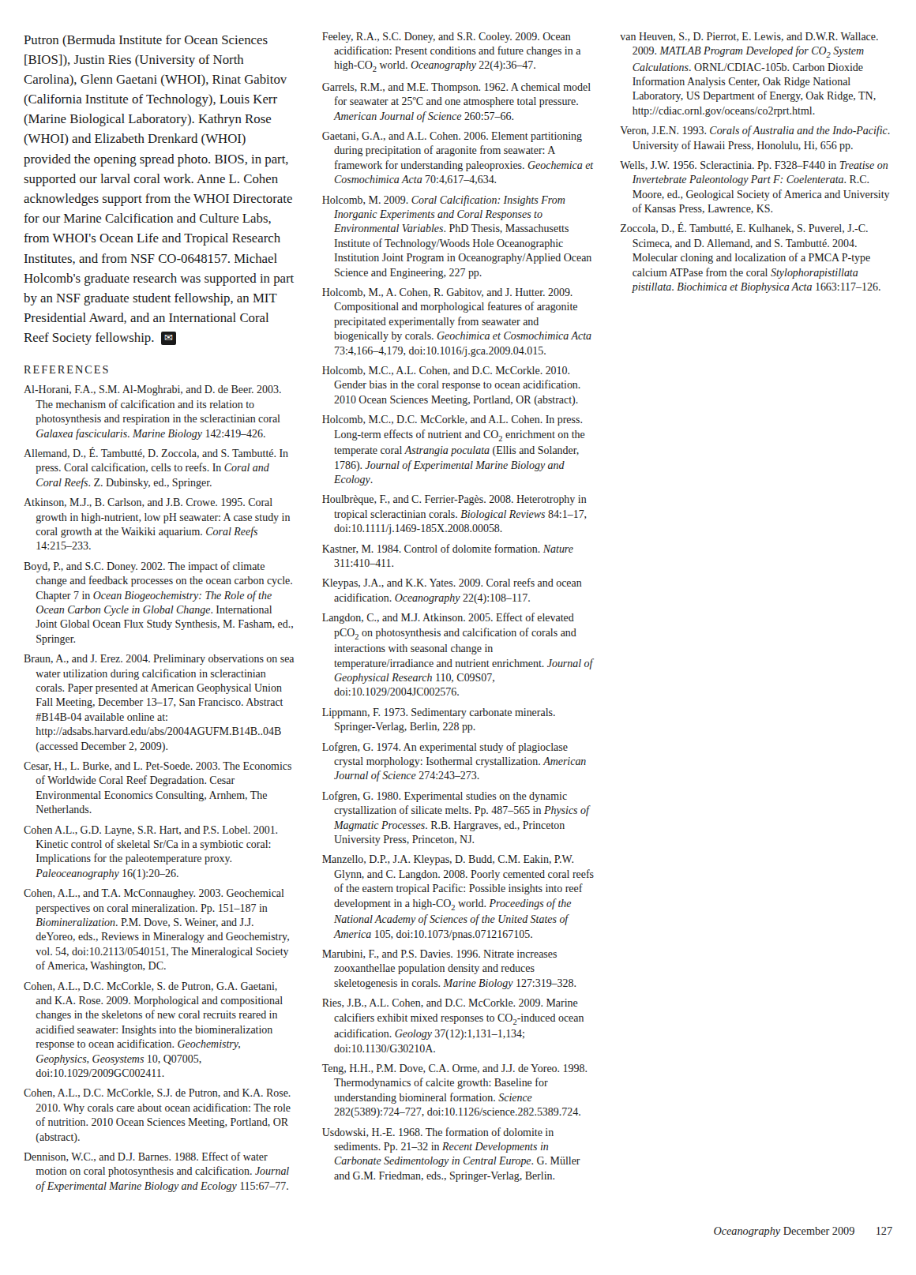Putron (Bermuda Institute for Ocean Sciences [BIOS]), Justin Ries (University of North Carolina), Glenn Gaetani (WHOI), Rinat Gabitov (California Institute of Technology), Louis Kerr (Marine Biological Laboratory). Kathryn Rose (WHOI) and Elizabeth Drenkard (WHOI) provided the opening spread photo. BIOS, in part, supported our larval coral work. Anne L. Cohen acknowledges support from the WHOI Directorate for our Marine Calcification and Culture Labs, from WHOI's Ocean Life and Tropical Research Institutes, and from NSF CO-0648157. Michael Holcomb's graduate research was supported in part by an NSF graduate student fellowship, an MIT Presidential Award, and an International Coral Reef Society fellowship. ✉
References
Al-Horani, F.A., S.M. Al-Moghrabi, and D. de Beer. 2003. The mechanism of calcification and its relation to photosynthesis and respiration in the scleractinian coral Galaxea fascicularis. Marine Biology 142:419–426.
Allemand, D., É. Tambutté, D. Zoccola, and S. Tambutté. In press. Coral calcification, cells to reefs. In Coral and Coral Reefs. Z. Dubinsky, ed., Springer.
Atkinson, M.J., B. Carlson, and J.B. Crowe. 1995. Coral growth in high-nutrient, low pH seawater: A case study in coral growth at the Waikiki aquarium. Coral Reefs 14:215–233.
Boyd, P., and S.C. Doney. 2002. The impact of climate change and feedback processes on the ocean carbon cycle. Chapter 7 in Ocean Biogeochemistry: The Role of the Ocean Carbon Cycle in Global Change. International Joint Global Ocean Flux Study Synthesis, M. Fasham, ed., Springer.
Braun, A., and J. Erez. 2004. Preliminary observations on sea water utilization during calcification in scleractinian corals. Paper presented at American Geophysical Union Fall Meeting, December 13–17, San Francisco. Abstract #B14B-04 available online at: http://adsabs.harvard.edu/abs/2004AGUFM.B14B..04B (accessed December 2, 2009).
Cesar, H., L. Burke, and L. Pet-Soede. 2003. The Economics of Worldwide Coral Reef Degradation. Cesar Environmental Economics Consulting, Arnhem, The Netherlands.
Cohen A.L., G.D. Layne, S.R. Hart, and P.S. Lobel. 2001. Kinetic control of skeletal Sr/Ca in a symbiotic coral: Implications for the paleotemperature proxy. Paleoceanography 16(1):20–26.
Cohen, A.L., and T.A. McConnaughey. 2003. Geochemical perspectives on coral mineralization. Pp. 151–187 in Biomineralization. P.M. Dove, S. Weiner, and J.J. deYoreo, eds., Reviews in Mineralogy and Geochemistry, vol. 54, doi:10.2113/0540151, The Mineralogical Society of America, Washington, DC.
Cohen, A.L., D.C. McCorkle, S. de Putron, G.A. Gaetani, and K.A. Rose. 2009. Morphological and compositional changes in the skeletons of new coral recruits reared in acidified seawater: Insights into the biomineralization response to ocean acidification. Geochemistry, Geophysics, Geosystems 10, Q07005, doi:10.1029/2009GC002411.
Cohen, A.L., D.C. McCorkle, S.J. de Putron, and K.A. Rose. 2010. Why corals care about ocean acidification: The role of nutrition. 2010 Ocean Sciences Meeting, Portland, OR (abstract).
Dennison, W.C., and D.J. Barnes. 1988. Effect of water motion on coral photosynthesis and calcification. Journal of Experimental Marine Biology and Ecology 115:67–77.
Feeley, R.A., S.C. Doney, and S.R. Cooley. 2009. Ocean acidification: Present conditions and future changes in a high-CO2 world. Oceanography 22(4):36–47.
Garrels, R.M., and M.E. Thompson. 1962. A chemical model for seawater at 25ºC and one atmosphere total pressure. American Journal of Science 260:57–66.
Gaetani, G.A., and A.L. Cohen. 2006. Element partitioning during precipitation of aragonite from seawater: A framework for understanding paleoproxies. Geochemica et Cosmochimica Acta 70:4,617–4,634.
Holcomb, M. 2009. Coral Calcification: Insights From Inorganic Experiments and Coral Responses to Environmental Variables. PhD Thesis, Massachusetts Institute of Technology/Woods Hole Oceanographic Institution Joint Program in Oceanography/Applied Ocean Science and Engineering, 227 pp.
Holcomb, M., A. Cohen, R. Gabitov, and J. Hutter. 2009. Compositional and morphological features of aragonite precipitated experimentally from seawater and biogenically by corals. Geochimica et Cosmochimica Acta 73:4,166–4,179, doi:10.1016/j.gca.2009.04.015.
Holcomb, M.C., A.L. Cohen, and D.C. McCorkle. 2010. Gender bias in the coral response to ocean acidification. 2010 Ocean Sciences Meeting, Portland, OR (abstract).
Holcomb, M.C., D.C. McCorkle, and A.L. Cohen. In press. Long-term effects of nutrient and CO2 enrichment on the temperate coral Astrangia poculata (Ellis and Solander, 1786). Journal of Experimental Marine Biology and Ecology.
Houlbrèque, F., and C. Ferrier-Pagès. 2008. Heterotrophy in tropical scleractinian corals. Biological Reviews 84:1–17, doi:10.1111/j.1469-185X.2008.00058.
Kastner, M. 1984. Control of dolomite formation. Nature 311:410–411.
Kleypas, J.A., and K.K. Yates. 2009. Coral reefs and ocean acidification. Oceanography 22(4):108–117.
Langdon, C., and M.J. Atkinson. 2005. Effect of elevated pCO2 on photosynthesis and calcification of corals and interactions with seasonal change in temperature/irradiance and nutrient enrichment. Journal of Geophysical Research 110, C09S07, doi:10.1029/2004JC002576.
Lippmann, F. 1973. Sedimentary carbonate minerals. Springer-Verlag, Berlin, 228 pp.
Lofgren, G. 1974. An experimental study of plagioclase crystal morphology: Isothermal crystallization. American Journal of Science 274:243–273.
Lofgren, G. 1980. Experimental studies on the dynamic crystallization of silicate melts. Pp. 487–565 in Physics of Magmatic Processes. R.B. Hargraves, ed., Princeton University Press, Princeton, NJ.
Manzello, D.P., J.A. Kleypas, D. Budd, C.M. Eakin, P.W. Glynn, and C. Langdon. 2008. Poorly cemented coral reefs of the eastern tropical Pacific: Possible insights into reef development in a high-CO2 world. Proceedings of the National Academy of Sciences of the United States of America 105, doi:10.1073/pnas.0712167105.
Marubini, F., and P.S. Davies. 1996. Nitrate increases zooxanthellae population density and reduces skeletogenesis in corals. Marine Biology 127:319–328.
Ries, J.B., A.L. Cohen, and D.C. McCorkle. 2009. Marine calcifiers exhibit mixed responses to CO2-induced ocean acidification. Geology 37(12):1,131–1,134; doi:10.1130/G30210A.
Teng, H.H., P.M. Dove, C.A. Orme, and J.J. de Yoreo. 1998. Thermodynamics of calcite growth: Baseline for understanding biomineral formation. Science 282(5389):724–727, doi:10.1126/science.282.5389.724.
Usdowski, H.-E. 1968. The formation of dolomite in sediments. Pp. 21–32 in Recent Developments in Carbonate Sedimentology in Central Europe. G. Müller and G.M. Friedman, eds., Springer-Verlag, Berlin.
van Heuven, S., D. Pierrot, E. Lewis, and D.W.R. Wallace. 2009. MATLAB Program Developed for CO2 System Calculations. ORNL/CDIAC-105b. Carbon Dioxide Information Analysis Center, Oak Ridge National Laboratory, US Department of Energy, Oak Ridge, TN, http://cdiac.ornl.gov/oceans/co2rprt.html.
Veron, J.E.N. 1993. Corals of Australia and the Indo-Pacific. University of Hawaii Press, Honolulu, Hi, 656 pp.
Wells, J.W. 1956. Scleractinia. Pp. F328–F440 in Treatise on Invertebrate Paleontology Part F: Coelenterata. R.C. Moore, ed., Geological Society of America and University of Kansas Press, Lawrence, KS.
Zoccola, D., É. Tambutté, E. Kulhanek, S. Puverel, J.-C. Scimeca, and D. Allemand, and S. Tambutté. 2004. Molecular cloning and localization of a PMCA P-type calcium ATPase from the coral Stylophorapistillata pistillata. Biochimica et Biophysica Acta 1663:117–126.
Oceanography December 2009 127